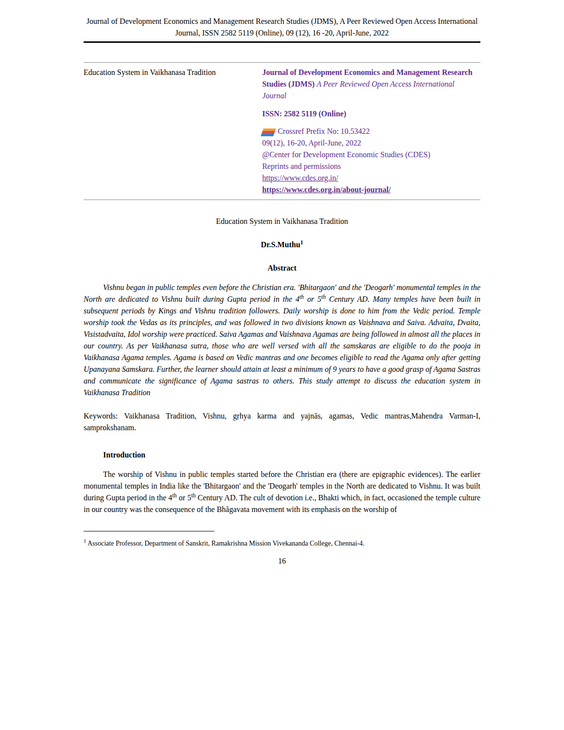Journal of Development Economics and Management Research Studies (JDMS), A Peer Reviewed Open Access International Journal, ISSN 2582 5119 (Online), 09 (12), 16 -20, April-June, 2022
Education System in Vaikhanasa Tradition
Journal of Development Economics and Management Research Studies (JDMS) A Peer Reviewed Open Access International Journal
ISSN: 2582 5119 (Online)
Crossref Prefix No: 10.53422
09(12), 16-20, April-June, 2022
@Center for Development Economic Studies (CDES)
Reprints and permissions
https://www.cdes.org.in/
https://www.cdes.org.in/about-journal/
Education System in Vaikhanasa Tradition
Dr.S.Muthu1
Abstract
Vishnu began in public temples even before the Christian era. 'Bhitargaon' and the 'Deogarh' monumental temples in the North are dedicated to Vishnu built during Gupta period in the 4th or 5th Century AD. Many temples have been built in subsequent periods by Kings and Vishnu tradition followers. Daily worship is done to him from the Vedic period. Temple worship took the Vedas as its principles, and was followed in two divisions known as Vaishnava and Saiva. Advaita, Dvaita, Visistadvaita, Idol worship were practiced. Saiva Agamas and Vaishnava Agamas are being followed in almost all the places in our country. As per Vaikhanasa sutra, those who are well versed with all the samskaras are eligible to do the pooja in Vaikhanasa Agama temples. Agama is based on Vedic mantras and one becomes eligible to read the Agama only after getting Upanayana Samskara. Further, the learner should attain at least a minimum of 9 years to have a good grasp of Agama Sastras and communicate the significance of Agama sastras to others. This study attempt to discuss the education system in Vaikhanasa Tradition
Keywords: Vaikhanasa Tradition, Vishnu, gṛhya karma and yajnās, agamas, Vedic mantras,Mahendra Varman-I, samprokshanam.
Introduction
The worship of Vishnu in public temples started before the Christian era (there are epigraphic evidences). The earlier monumental temples in India like the 'Bhitargaon' and the 'Deogarh' temples in the North are dedicated to Vishnu. It was built during Gupta period in the 4th or 5th Century AD. The cult of devotion i.e., Bhakti which, in fact, occasioned the temple culture in our country was the consequence of the Bhāgavata movement with its emphasis on the worship of
1 Associate Professor, Department of Sanskrit, Ramakrishna Mission Vivekananda College, Chennai-4.
16